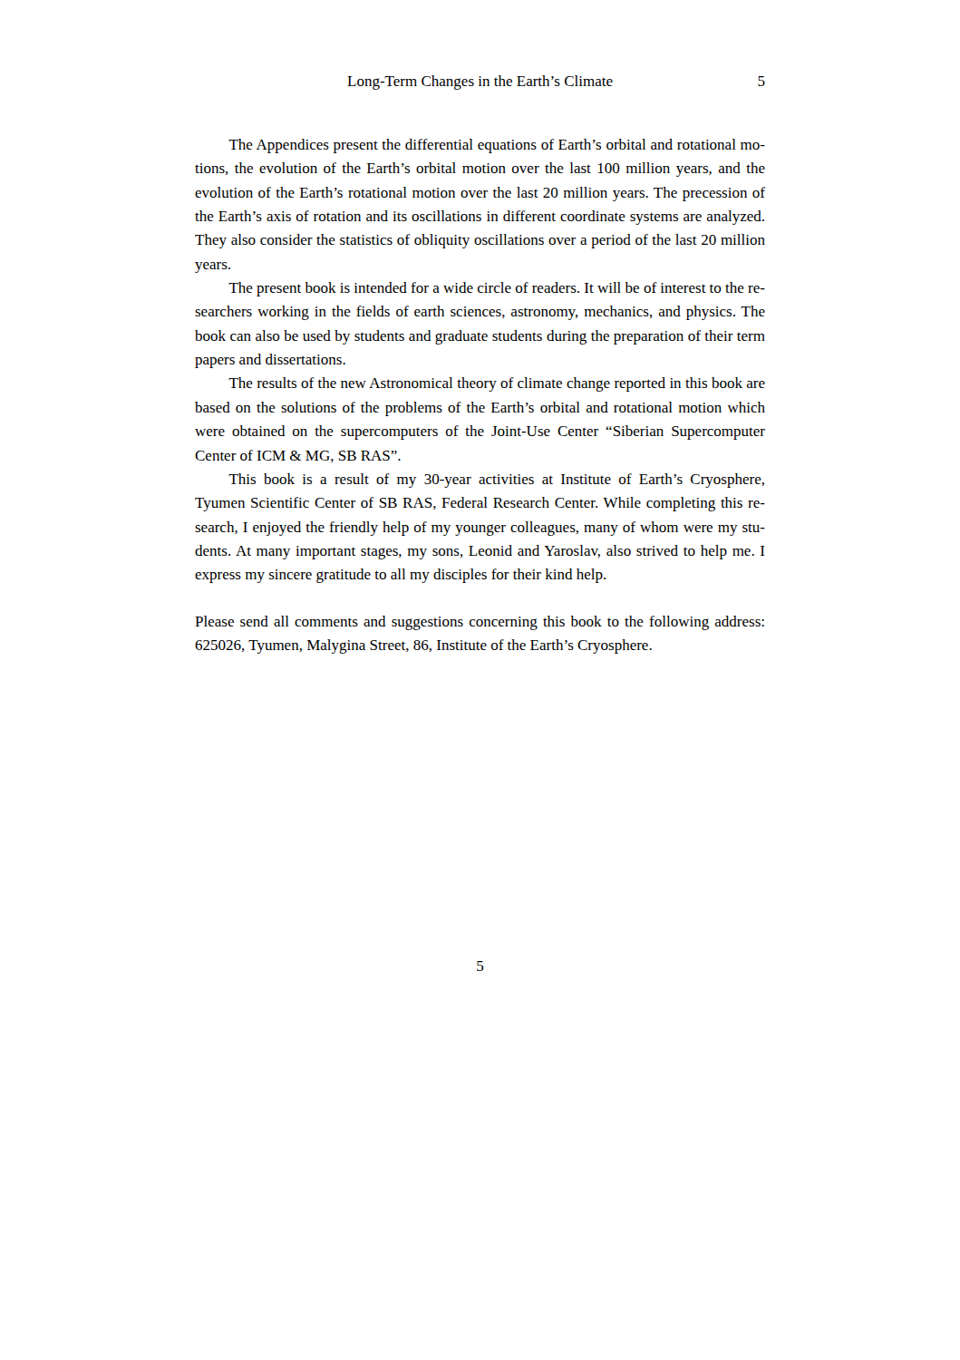Long-Term Changes in the Earth’s Climate 5
The Appendices present the differential equations of Earth’s orbital and rotational motions, the evolution of the Earth’s orbital motion over the last 100 million years, and the evolution of the Earth’s rotational motion over the last 20 million years. The precession of the Earth’s axis of rotation and its oscillations in different coordinate systems are analyzed. They also consider the statistics of obliquity oscillations over a period of the last 20 million years.
The present book is intended for a wide circle of readers. It will be of interest to the researchers working in the fields of earth sciences, astronomy, mechanics, and physics. The book can also be used by students and graduate students during the preparation of their term papers and dissertations.
The results of the new Astronomical theory of climate change reported in this book are based on the solutions of the problems of the Earth’s orbital and rotational motion which were obtained on the supercomputers of the Joint-Use Center “Siberian Supercomputer Center of ICM & MG, SB RAS”.
This book is a result of my 30-year activities at Institute of Earth’s Cryosphere, Tyumen Scientific Center of SB RAS, Federal Research Center. While completing this research, I enjoyed the friendly help of my younger colleagues, many of whom were my students. At many important stages, my sons, Leonid and Yaroslav, also strived to help me. I express my sincere gratitude to all my disciples for their kind help.
Please send all comments and suggestions concerning this book to the following address: 625026, Tyumen, Malygina Street, 86, Institute of the Earth’s Cryosphere.
5